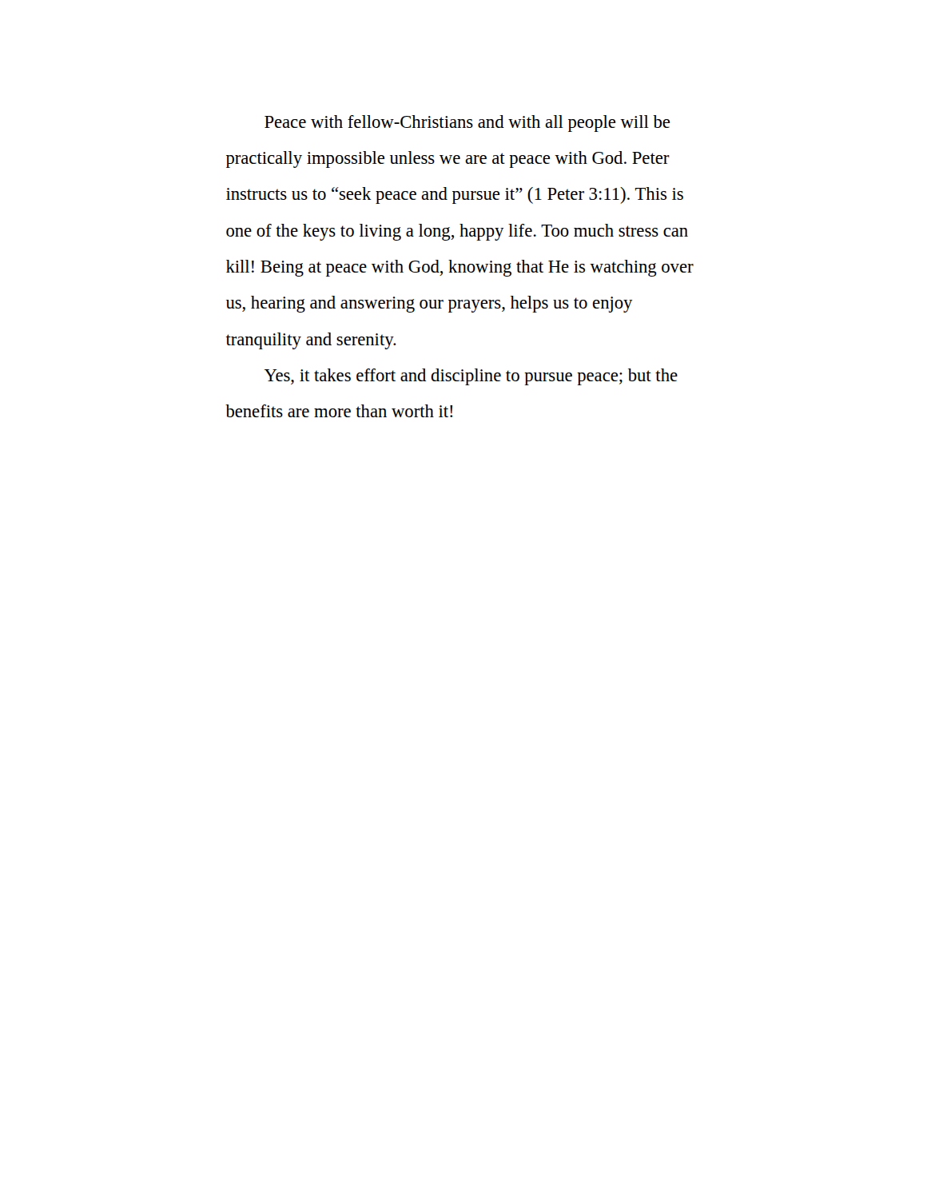Peace with fellow-Christians and with all people will be practically impossible unless we are at peace with God. Peter instructs us to “seek peace and pursue it” (1 Peter 3:11). This is one of the keys to living a long, happy life. Too much stress can kill! Being at peace with God, knowing that He is watching over us, hearing and answering our prayers, helps us to enjoy tranquility and serenity.
Yes, it takes effort and discipline to pursue peace; but the benefits are more than worth it!